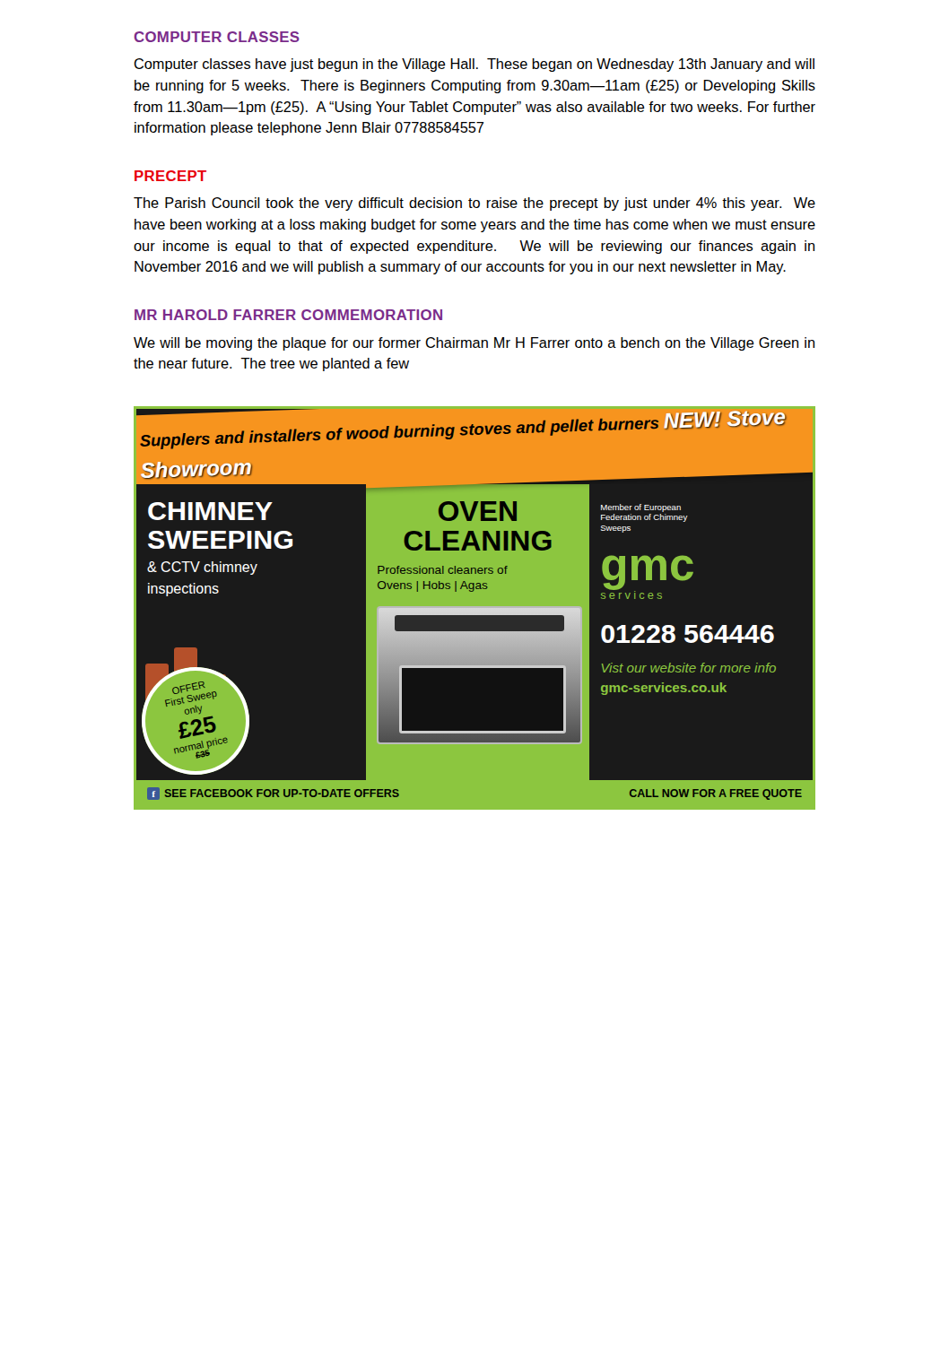Computer Classes
Computer classes have just begun in the Village Hall. These began on Wednesday 13th January and will be running for 5 weeks. There is Beginners Computing from 9.30am—11am (£25) or Developing Skills from 11.30am—1pm (£25). A “Using Your Tablet Computer” was also available for two weeks. For further information please telephone Jenn Blair 07788584557
Precept
The Parish Council took the very difficult decision to raise the precept by just under 4% this year. We have been working at a loss making budget for some years and the time has come when we must ensure our income is equal to that of expected expenditure. We will be reviewing our finances again in November 2016 and we will publish a summary of our accounts for you in our next newsletter in May.
Mr Harold Farrer Commemoration
We will be moving the plaque for our former Chairman Mr H Farrer onto a bench on the Village Green in the near future. The tree we planted a few
Supplers and installers of wood burning stoves and pellet burners NEW! Stove Showroom
CHIMNEY
SWEEPING
& CCTV chimney
inspections
OFFER First Sweep only £25 normal price £35
OVEN
CLEANING
Professional cleaners of
Ovens | Hobs | Agas
Member of European
Federation of Chimney
Sweeps
gmc
services
01228 564446
Vist our website for more info gmc-services.co.uk
f SEE FACEBOOK FOR UP-TO-DATE OFFERS CALL NOW FOR A FREE QUOTE